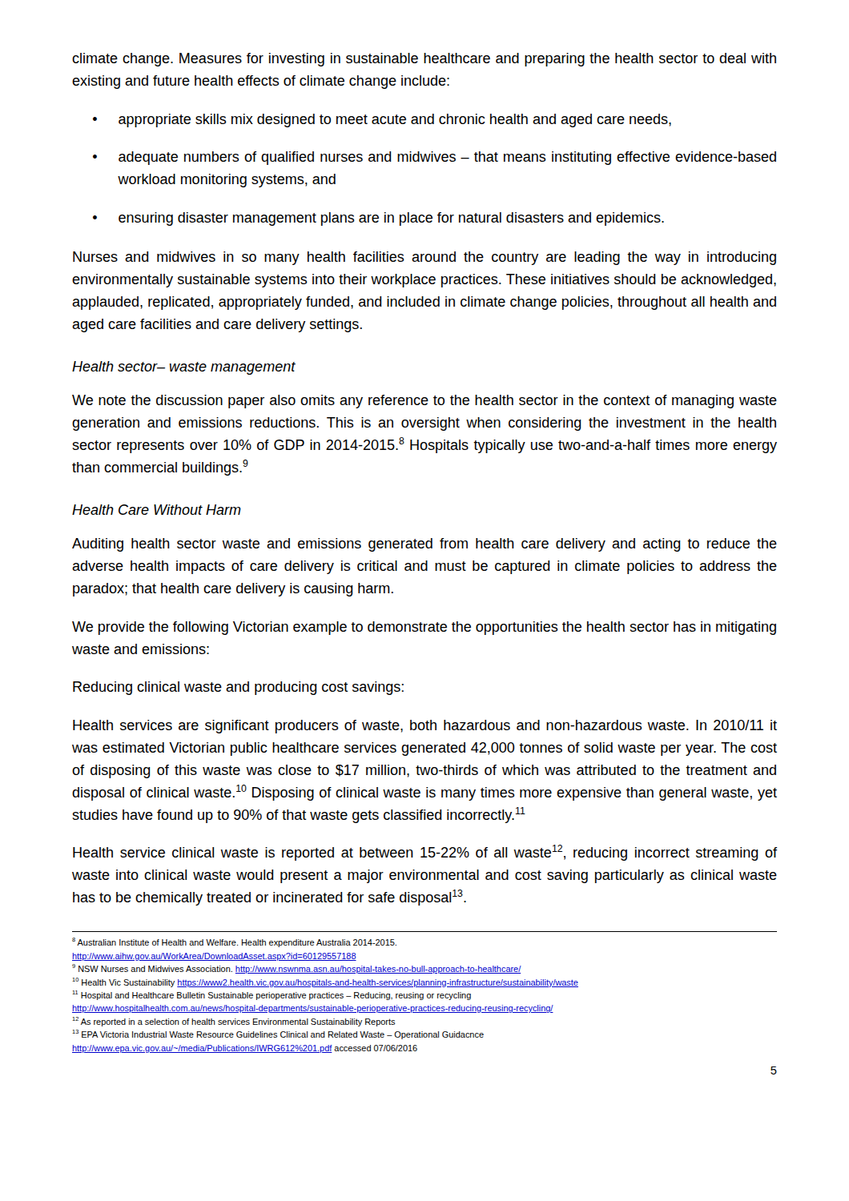climate change. Measures for investing in sustainable healthcare and preparing the health sector to deal with existing and future health effects of climate change include:
appropriate skills mix designed to meet acute and chronic health and aged care needs,
adequate numbers of qualified nurses and midwives – that means instituting effective evidence-based workload monitoring systems, and
ensuring disaster management plans are in place for natural disasters and epidemics.
Nurses and midwives in so many health facilities around the country are leading the way in introducing environmentally sustainable systems into their workplace practices. These initiatives should be acknowledged, applauded, replicated, appropriately funded, and included in climate change policies, throughout all health and aged care facilities and care delivery settings.
Health sector– waste management
We note the discussion paper also omits any reference to the health sector in the context of managing waste generation and emissions reductions. This is an oversight when considering the investment in the health sector represents over 10% of GDP in 2014-2015.8 Hospitals typically use two-and-a-half times more energy than commercial buildings.9
Health Care Without Harm
Auditing health sector waste and emissions generated from health care delivery and acting to reduce the adverse health impacts of care delivery is critical and must be captured in climate policies to address the paradox; that health care delivery is causing harm.
We provide the following Victorian example to demonstrate the opportunities the health sector has in mitigating waste and emissions:
Reducing clinical waste and producing cost savings:
Health services are significant producers of waste, both hazardous and non-hazardous waste. In 2010/11 it was estimated Victorian public healthcare services generated 42,000 tonnes of solid waste per year. The cost of disposing of this waste was close to $17 million, two-thirds of which was attributed to the treatment and disposal of clinical waste.10 Disposing of clinical waste is many times more expensive than general waste, yet studies have found up to 90% of that waste gets classified incorrectly.11
Health service clinical waste is reported at between 15-22% of all waste12, reducing incorrect streaming of waste into clinical waste would present a major environmental and cost saving particularly as clinical waste has to be chemically treated or incinerated for safe disposal13.
8 Australian Institute of Health and Welfare. Health expenditure Australia 2014-2015.
http://www.aihw.gov.au/WorkArea/DownloadAsset.aspx?id=60129557188
9 NSW Nurses and Midwives Association. http://www.nswnma.asn.au/hospital-takes-no-bull-approach-to-healthcare/
10 Health Vic Sustainability https://www2.health.vic.gov.au/hospitals-and-health-services/planning-infrastructure/sustainability/waste
11 Hospital and Healthcare Bulletin Sustainable perioperative practices – Reducing, reusing or recycling
http://www.hospitalhealth.com.au/news/hospital-departments/sustainable-perioperative-practices-reducing-reusing-recycling/
12 As reported in a selection of health services Environmental Sustainability Reports
13 EPA Victoria Industrial Waste Resource Guidelines Clinical and Related Waste – Operational Guidacnce
http://www.epa.vic.gov.au/~/media/Publications/IWRG612%201.pdf accessed 07/06/2016
5